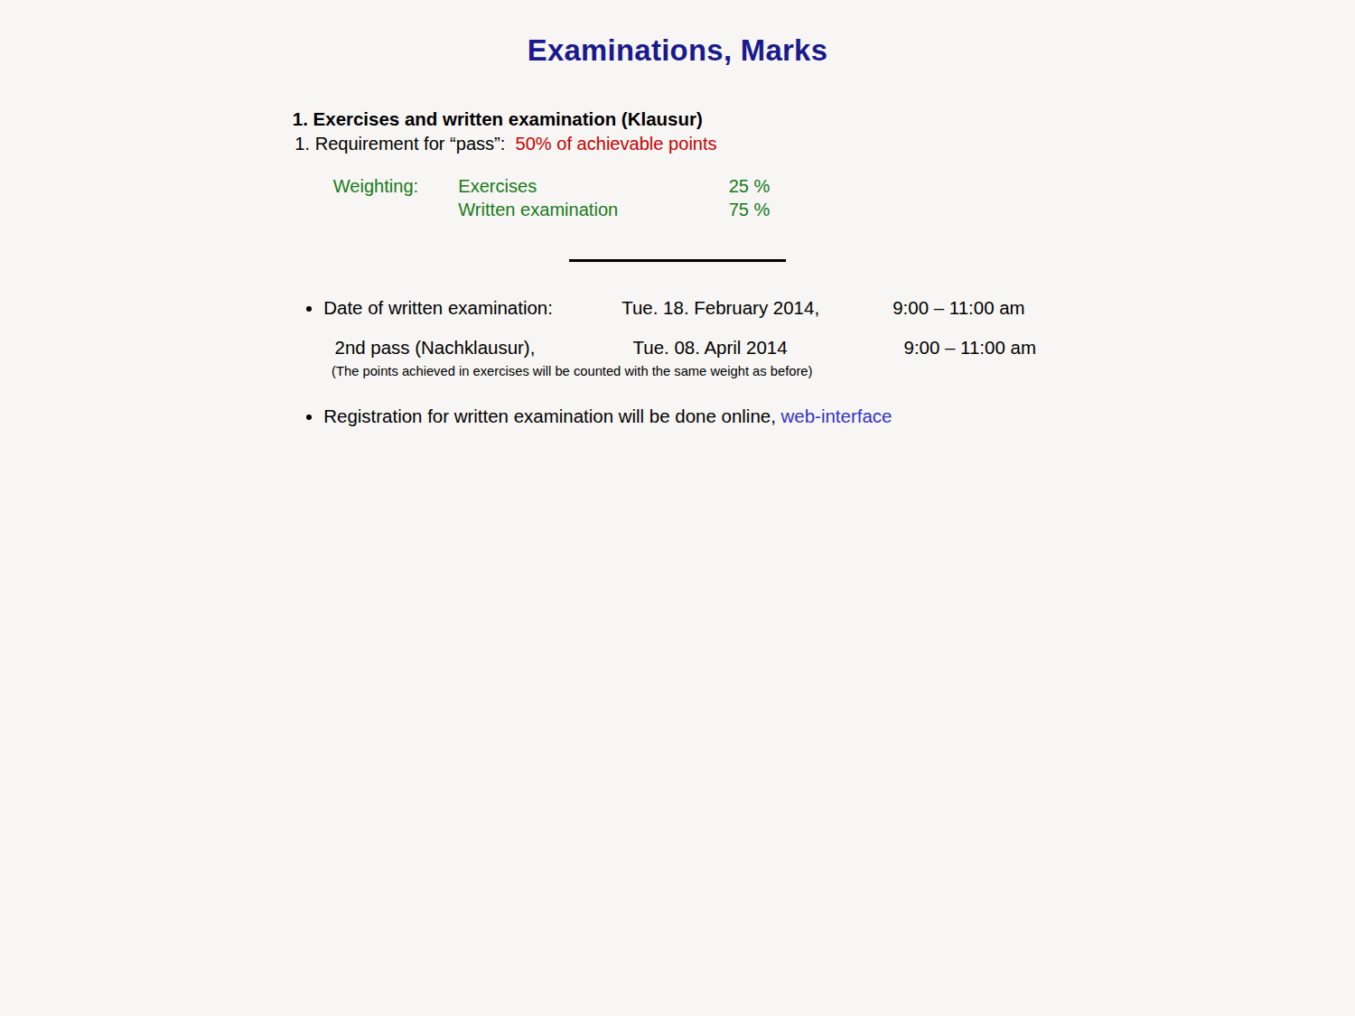Examinations, Marks
Exercises and written examination (Klausur)
Requirement for “pass”: 50% of achievable points
| Weighting: | Exercises | 25 % |
| | Written examination | 75 % |
Date of written examination: Tue. 18. February 2014, 9:00 – 11:00 am 2nd pass (Nachklausur), Tue. 08. April 20149:00 – 11:00 am (The points achieved in exercises will be counted with the same weight as before)
Registration for written examination will be done online, web-interface